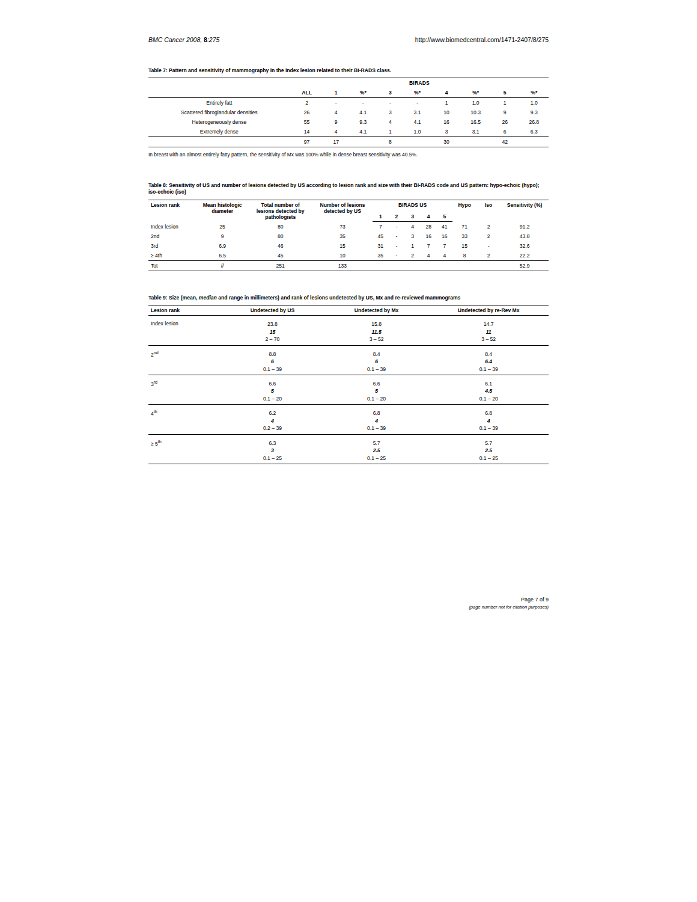BMC Cancer 2008, 8:275
http://www.biomedcentral.com/1471-2407/8/275
Table 7: Pattern and sensitivity of mammography in the index lesion related to their BI-RADS class.
| | BIRADS |
| | ALL | 1 | %* | 3 | %* | 4 | %* | 5 | %* |
| Entirely fatt | 2 | - | - | - | - | 1 | 1.0 | 1 | 1.0 |
| Scattered fibroglandular densities | 26 | 4 | 4.1 | 3 | 3.1 | 10 | 10.3 | 9 | 9.3 |
| Heterogeneously dense | 55 | 9 | 9.3 | 4 | 4.1 | 16 | 16.5 | 26 | 26.8 |
| Extremely dense | 14 | 4 | 4.1 | 1 | 1.0 | 3 | 3.1 | 6 | 6.3 |
| | 97 | 17 | | 8 | | 30 | | 42 | |
In breast with an almost entirely fatty pattern, the sensitivity of Mx was 100% while in dense breast sensitivity was 40.5%.
Table 8: Sensitivity of US and number of lesions detected by US according to lesion rank and size with their BI-RADS code and US pattern: hypo-echoic (hypo); iso-echoic (iso)
| Lesion rank | Mean histologic diameter | Total number of lesions detected by pathologists | Number of lesions detected by US | BIRADS US | Hypo | Iso | Sensitivity (%) |
| --- | --- | --- | --- | --- | --- | --- | --- |
| 1 | 2 | 3 | 4 | 5 |
| Index lesion | 25 | 80 | 73 | 7 | - | 4 | 28 | 41 | 71 | 2 | 91.2 |
| 2nd | 9 | 80 | 35 | 45 | - | 3 | 16 | 16 | 33 | 2 | 43.8 |
| 3rd | 6.9 | 46 | 15 | 31 | - | 1 | 7 | 7 | 15 | - | 32.6 |
| ≥ 4th | 6.5 | 45 | 10 | 35 | - | 2 | 4 | 4 | 8 | 2 | 22.2 |
| Tot | // | 251 | 133 | | | | | | | | 52.9 |
Table 9: Size (mean, median and range in millimeters) and rank of lesions undetected by US, Mx and re-reviewed mammograms
| Lesion rank | Undetected by US | Undetected by Mx | Undetected by re-Rev Mx |
| --- | --- | --- | --- |
| Index lesion | 23.8 15 2 – 70 | 15.8 11.5 3 – 52 | 14.7 11 3 – 52 |
| 2 nd | 8.8 6 0.1 – 39 | 8.4 6 0.1 – 39 | 8.4 6.4 0.1 – 39 |
| 3 rd | 6.6 5 0.1 – 20 | 6.6 5 0.1 – 20 | 6.1 4.5 0.1 – 20 |
| 4 th | 6.2 4 0.2 – 39 | 6.8 4 0.1 – 39 | 6.8 4 0.1 – 39 |
| ≥ 5 th | 6.3 3 0.1 – 25 | 5.7 2.5 0.1 – 25 | 5.7 2.5 0.1 – 25 |
Page 7 of 9
(page number not for citation purposes)